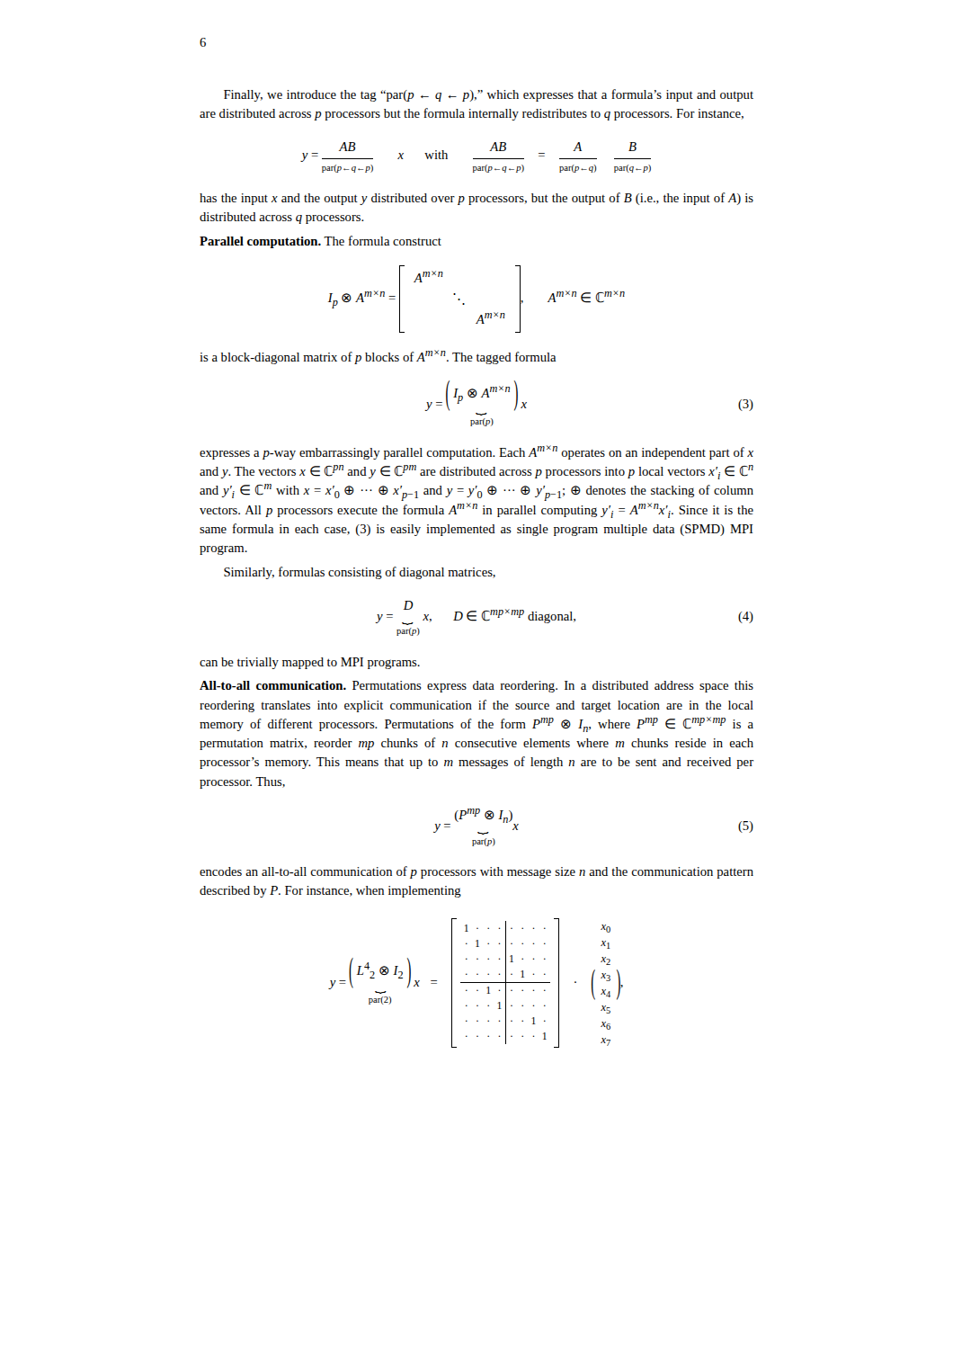6
Finally, we introduce the tag “par(p ← q ← p),” which expresses that a formula’s input and output are distributed across p processors but the formula internally redistributes to q processors. For instance,
y = AB par(p←q←p) x with AB par(p←q←p) = Apar(p←q) Bpar(q←p)
has the input x and the output y distributed over p processors, but the output of B (i.e., the input of A) is distributed across q processors.
Parallel computation. The formula construct
Ip ⊗ Am×n =
| A m×n | | |
| | ⋱ | |
| | | A m×n |
, Am×n ∈ ℂm×n
is a block-diagonal matrix of p blocks of Am×n. The tagged formula
y = Ip ⊗ Am×n ⏟ par(p) x (3)
expresses a p-way embarrassingly parallel computation. Each Am×n operates on an independent part of x and y. The vectors x ∈ ℂpn and y ∈ ℂpm are distributed across p processors into p local vectors x′i ∈ ℂn and y′i ∈ ℂm with x = x′0 ⊕ ··· ⊕ x′p−1 and y = y′0 ⊕ ··· ⊕ y′p−1; ⊕ denotes the stacking of column vectors. All p processors execute the formula Am×n in parallel computing y′i = Am×nx′i. Since it is the same formula in each case, (3) is easily implemented as single program multiple data (SPMD) MPI program.
Similarly, formulas consisting of diagonal matrices,
y = D ⏟ par(p) x, D ∈ ℂmp×mp diagonal, (4)
can be trivially mapped to MPI programs.
All-to-all communication. Permutations express data reordering. In a distributed address space this reordering translates into explicit communication if the source and target location are in the local memory of different processors. Permutations of the form Pmp ⊗ In, where Pmp ∈ ℂmp×mp is a permutation matrix, reorder mp chunks of n consecutive elements where m chunks reside in each processor’s memory. This means that up to m messages of length n are to be sent and received per processor. Thus,
y = (Pmp ⊗ In) ⏟ par(p) x (5)
encodes an all-to-all communication of p processors with message size n and the communication pattern described by P. For instance, when implementing
y = L42 ⊗ I2 ⏟ par(2) x =
| 1 | · | · | · | · | · | · | · |
| · | 1 | · | · | · | · | · | · |
| · | · | · | · | 1 | · | · | · |
| · | · | · | · | · | 1 | · | · |
| · | · | 1 | · | · | · | · | · |
| · | · | · | 1 | · | · | · | · |
| · | · | · | · | · | · | 1 | · |
| · | · | · | · | · | · | · | 1 |
·
| x 0 |
| x 1 |
| x 2 |
| x 3 |
| x 4 |
| x 5 |
| x 6 |
| x 7 |
,